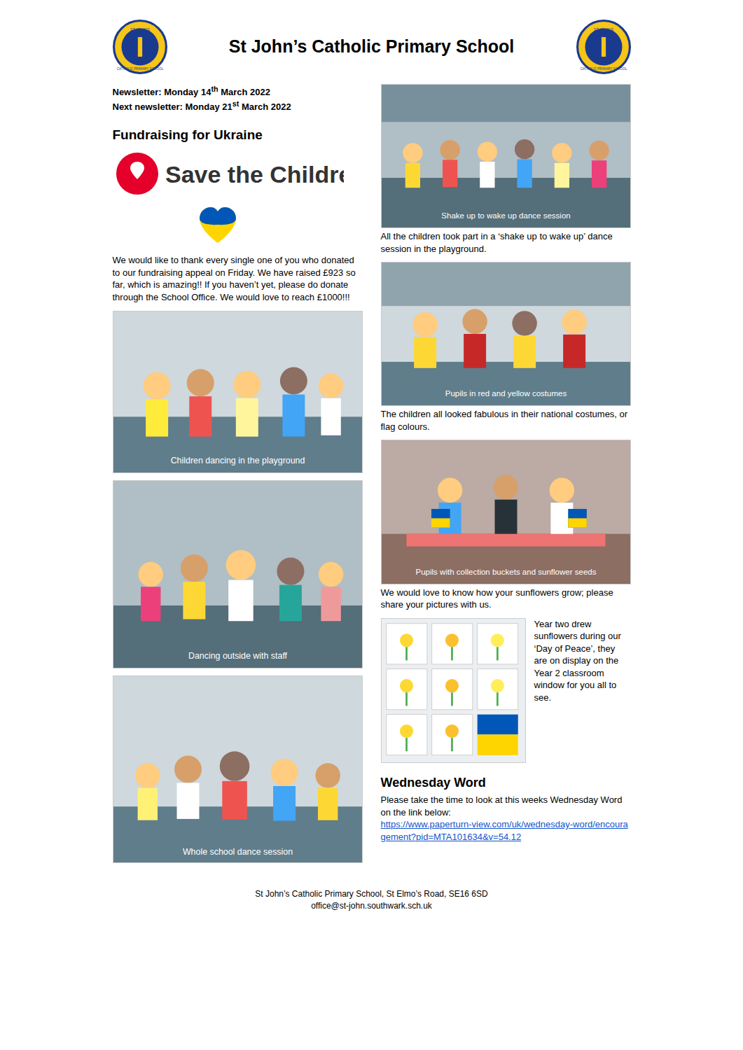St John’s Catholic Primary School
Newsletter: Monday 14th March 2022
Next newsletter: Monday 21st March 2022
Fundraising for Ukraine
We would like to thank every single one of you who donated to our fundraising appeal on Friday. We have raised £923 so far, which is amazing!! If you haven’t yet, please do donate through the School Office. We would love to reach £1000!!!
All the children took part in a ‘shake up to wake up’ dance session in the playground.
The children all looked fabulous in their national costumes, or flag colours.
We would love to know how your sunflowers grow; please share your pictures with us.
Year two drew sunflowers during our ‘Day of Peace’, they are on display on the Year 2 classroom window for you all to see.
Wednesday Word
Please take the time to look at this weeks Wednesday Word on the link below:
https://www.paperturn-view.com/uk/wednesday-word/encouragement?pid=MTA101634&v=54.12
St John’s Catholic Primary School, St Elmo’s Road, SE16 6SD
office@st-john.southwark.sch.uk